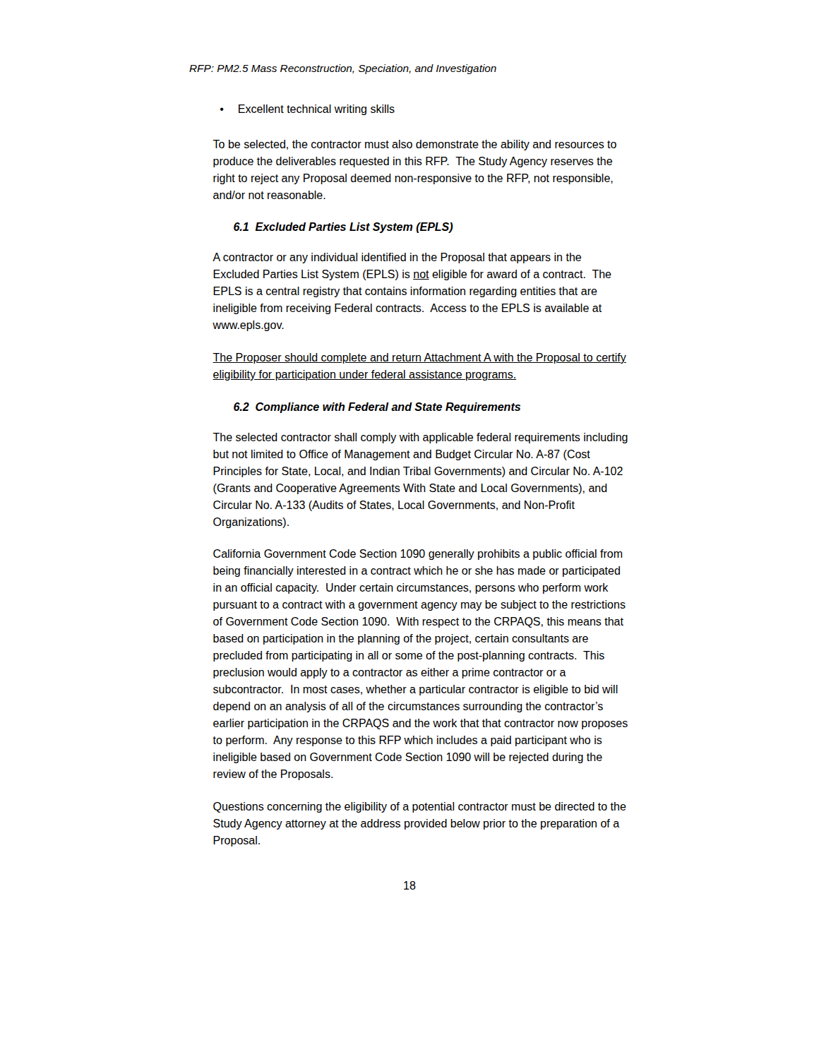RFP: PM2.5 Mass Reconstruction, Speciation, and Investigation
Excellent technical writing skills
To be selected, the contractor must also demonstrate the ability and resources to produce the deliverables requested in this RFP. The Study Agency reserves the right to reject any Proposal deemed non-responsive to the RFP, not responsible, and/or not reasonable.
6.1 Excluded Parties List System (EPLS)
A contractor or any individual identified in the Proposal that appears in the Excluded Parties List System (EPLS) is not eligible for award of a contract. The EPLS is a central registry that contains information regarding entities that are ineligible from receiving Federal contracts. Access to the EPLS is available at www.epls.gov.
The Proposer should complete and return Attachment A with the Proposal to certify eligibility for participation under federal assistance programs.
6.2 Compliance with Federal and State Requirements
The selected contractor shall comply with applicable federal requirements including but not limited to Office of Management and Budget Circular No. A-87 (Cost Principles for State, Local, and Indian Tribal Governments) and Circular No. A-102 (Grants and Cooperative Agreements With State and Local Governments), and Circular No. A-133 (Audits of States, Local Governments, and Non-Profit Organizations).
California Government Code Section 1090 generally prohibits a public official from being financially interested in a contract which he or she has made or participated in an official capacity. Under certain circumstances, persons who perform work pursuant to a contract with a government agency may be subject to the restrictions of Government Code Section 1090. With respect to the CRPAQS, this means that based on participation in the planning of the project, certain consultants are precluded from participating in all or some of the post-planning contracts. This preclusion would apply to a contractor as either a prime contractor or a subcontractor. In most cases, whether a particular contractor is eligible to bid will depend on an analysis of all of the circumstances surrounding the contractor’s earlier participation in the CRPAQS and the work that that contractor now proposes to perform. Any response to this RFP which includes a paid participant who is ineligible based on Government Code Section 1090 will be rejected during the review of the Proposals.
Questions concerning the eligibility of a potential contractor must be directed to the Study Agency attorney at the address provided below prior to the preparation of a Proposal.
18